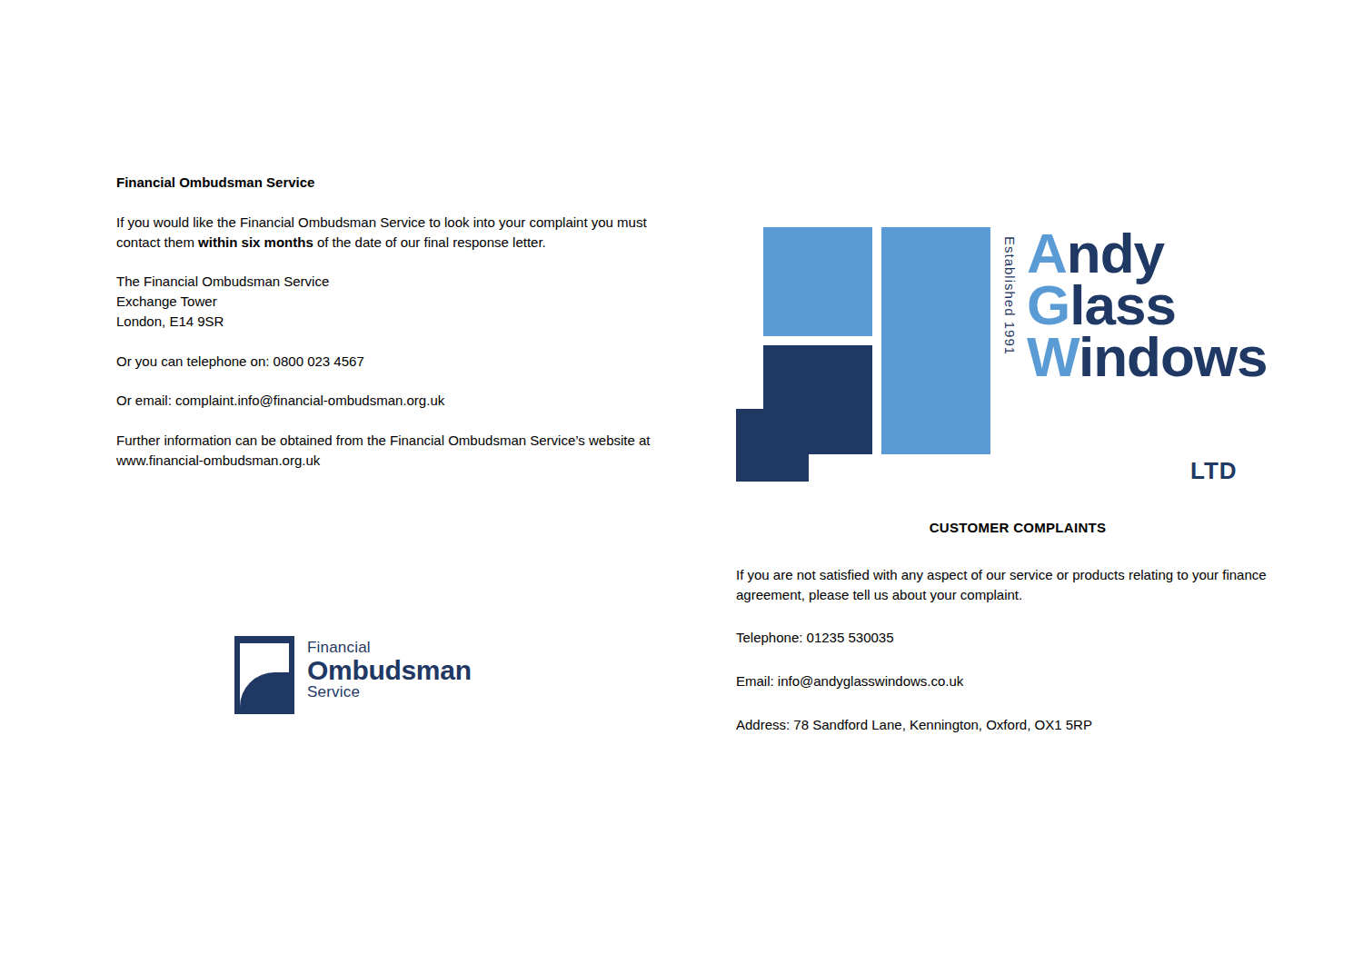Financial Ombudsman Service
If you would like the Financial Ombudsman Service to look into your complaint you must contact them within six months of the date of our final response letter.
The Financial Ombudsman Service Exchange Tower London, E14 9SR
Or you can telephone on: 0800 023 4567
Or email: complaint.info@financial-ombudsman.org.uk
Further information can be obtained from the Financial Ombudsman Service’s website at www.financial-ombudsman.org.uk
Financial
Ombudsman
Service
Established 1991
Andy
Glass
Windows
LTD
CUSTOMER COMPLAINTS
If you are not satisfied with any aspect of our service or products relating to your finance agreement, please tell us about your complaint.
Telephone: 01235 530035
Email: info@andyglasswindows.co.uk
Address: 78 Sandford Lane, Kennington, Oxford, OX1 5RP